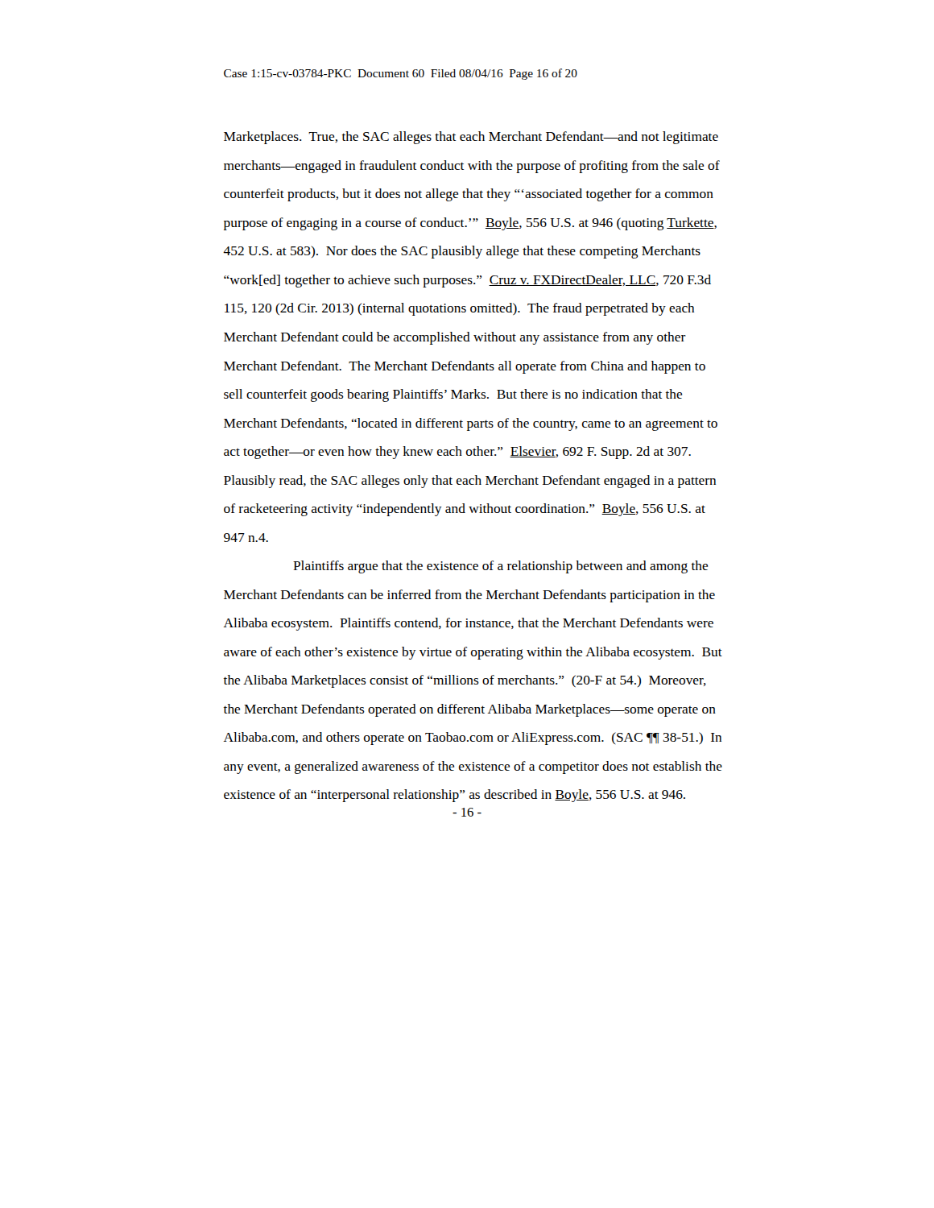Case 1:15-cv-03784-PKC Document 60 Filed 08/04/16 Page 16 of 20
Marketplaces. True, the SAC alleges that each Merchant Defendant—and not legitimate merchants—engaged in fraudulent conduct with the purpose of profiting from the sale of counterfeit products, but it does not allege that they “‘associated together for a common purpose of engaging in a course of conduct.’” Boyle, 556 U.S. at 946 (quoting Turkette, 452 U.S. at 583). Nor does the SAC plausibly allege that these competing Merchants “work[ed] together to achieve such purposes.” Cruz v. FXDirectDealer, LLC, 720 F.3d 115, 120 (2d Cir. 2013) (internal quotations omitted). The fraud perpetrated by each Merchant Defendant could be accomplished without any assistance from any other Merchant Defendant. The Merchant Defendants all operate from China and happen to sell counterfeit goods bearing Plaintiffs’ Marks. But there is no indication that the Merchant Defendants, “located in different parts of the country, came to an agreement to act together—or even how they knew each other.” Elsevier, 692 F. Supp. 2d at 307. Plausibly read, the SAC alleges only that each Merchant Defendant engaged in a pattern of racketeering activity “independently and without coordination.” Boyle, 556 U.S. at 947 n.4.
Plaintiffs argue that the existence of a relationship between and among the Merchant Defendants can be inferred from the Merchant Defendants participation in the Alibaba ecosystem. Plaintiffs contend, for instance, that the Merchant Defendants were aware of each other’s existence by virtue of operating within the Alibaba ecosystem. But the Alibaba Marketplaces consist of “millions of merchants.” (20-F at 54.) Moreover, the Merchant Defendants operated on different Alibaba Marketplaces—some operate on Alibaba.com, and others operate on Taobao.com or AliExpress.com. (SAC ¶¶ 38-51.) In any event, a generalized awareness of the existence of a competitor does not establish the existence of an “interpersonal relationship” as described in Boyle, 556 U.S. at 946.
- 16 -